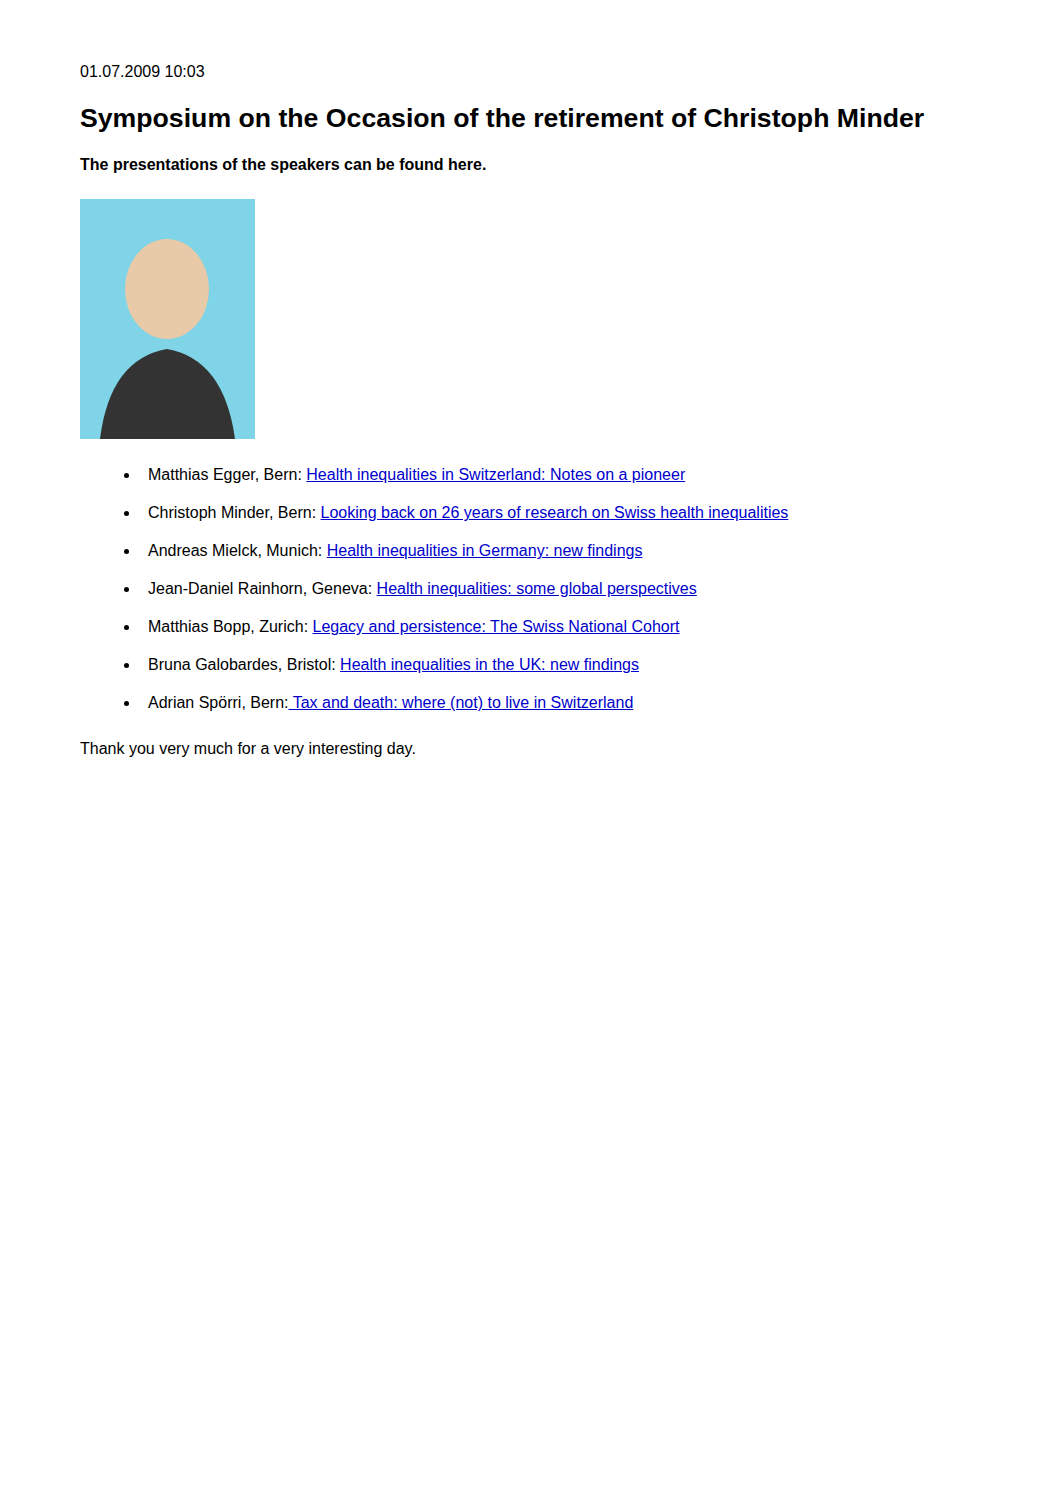01.07.2009 10:03
Symposium on the Occasion of the retirement of Christoph Minder
The presentations of the speakers can be found here.
Matthias Egger, Bern: Health inequalities in Switzerland: Notes on a pioneer
Christoph Minder, Bern: Looking back on 26 years of research on Swiss health inequalities
Andreas Mielck, Munich: Health inequalities in Germany: new findings
Jean-Daniel Rainhorn, Geneva: Health inequalities: some global perspectives
Matthias Bopp, Zurich: Legacy and persistence: The Swiss National Cohort
Bruna Galobardes, Bristol: Health inequalities in the UK: new findings
Adrian Spörri, Bern: Tax and death: where (not) to live in Switzerland
Thank you very much for a very interesting day.